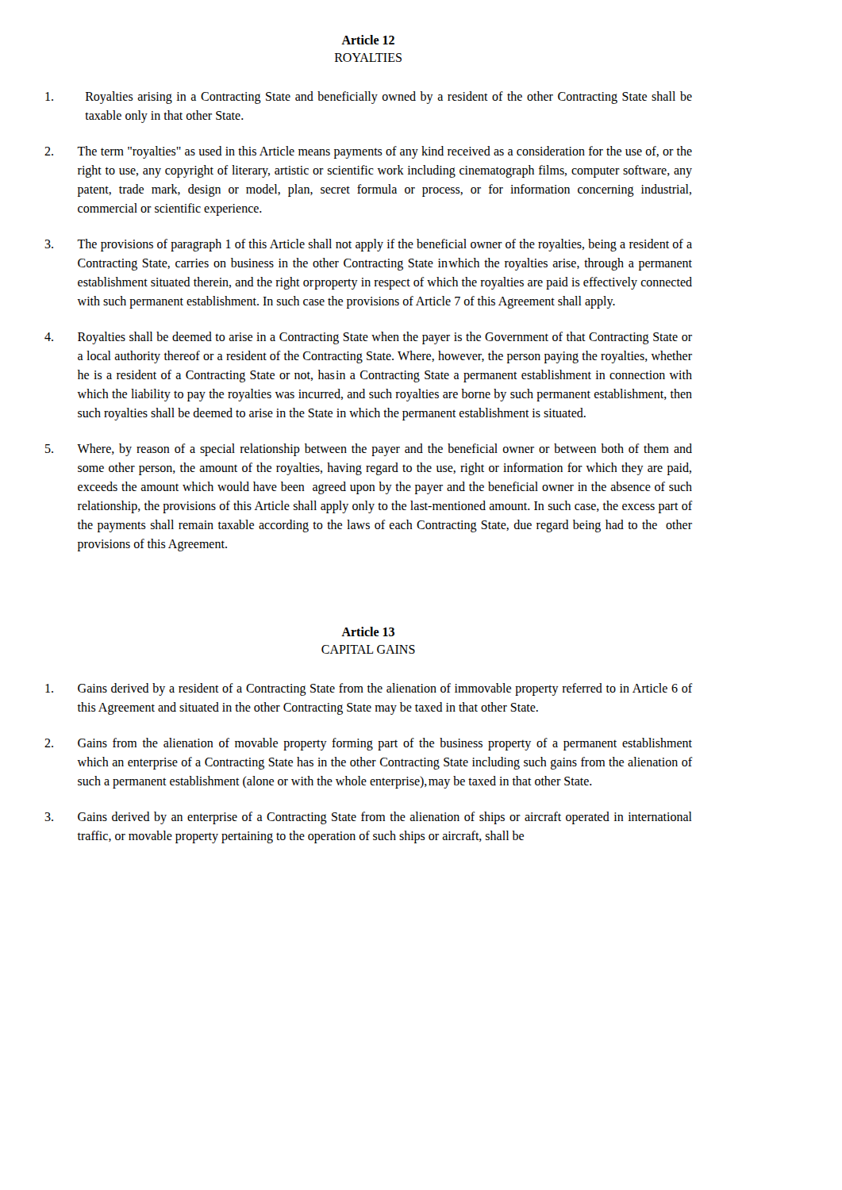Article 12ROYALTIES
1. Royalties arising in a Contracting State and beneficially owned by a resident of the other Contracting State shall be taxable only in that other State.
2. The term "royalties" as used in this Article means payments of any kind received as a consideration for the use of, or the right to use, any copyright of literary, artistic or scientific work including cinematograph films, computer software, any patent, trade mark, design or model, plan, secret formula or process, or for information concerning industrial, commercial or scientific experience.
3. The provisions of paragraph 1 of this Article shall not apply if the beneficial owner of the royalties, being a resident of a Contracting State, carries on business in the other Contracting State in which the royalties arise, through a permanent establishment situated therein, and the right or property in respect of which the royalties are paid is effectively connected with such permanent establishment. In such case the provisions of Article 7 of this Agreement shall apply.
4. Royalties shall be deemed to arise in a Contracting State when the payer is the Government of that Contracting State or a local authority thereof or a resident of the Contracting State. Where, however, the person paying the royalties, whether he is a resident of a Contracting State or not, has in a Contracting State a permanent establishment in connection with which the liability to pay the royalties was incurred, and such royalties are borne by such permanent establishment, then such royalties shall be deemed to arise in the State in which the permanent establishment is situated.
5. Where, by reason of a special relationship between the payer and the beneficial owner or between both of them and some other person, the amount of the royalties, having regard to the use, right or information for which they are paid, exceeds the amount which would have been agreed upon by the payer and the beneficial owner in the absence of such relationship, the provisions of this Article shall apply only to the last-mentioned amount. In such case, the excess part of the payments shall remain taxable according to the laws of each Contracting State, due regard being had to the other provisions of this Agreement.
Article 13CAPITAL GAINS
1. Gains derived by a resident of a Contracting State from the alienation of immovable property referred to in Article 6 of this Agreement and situated in the other Contracting State may be taxed in that other State.
2. Gains from the alienation of movable property forming part of the business property of a permanent establishment which an enterprise of a Contracting State has in the other Contracting State including such gains from the alienation of such a permanent establishment (alone or with the whole enterprise), may be taxed in that other State.
3. Gains derived by an enterprise of a Contracting State from the alienation of ships or aircraft operated in international traffic, or movable property pertaining to the operation of such ships or aircraft, shall be